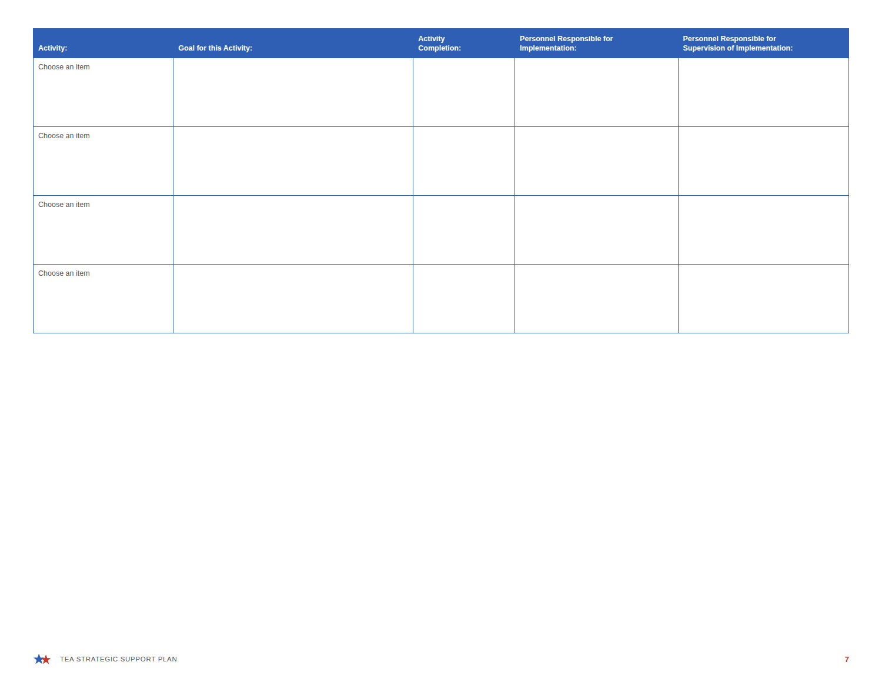| Activity: | Goal for this Activity: | Activity Completion: | Personnel Responsible for Implementation: | Personnel Responsible for Supervision of Implementation: |
| --- | --- | --- | --- | --- |
| Choose an item | | | | |
| Choose an item | | | | |
| Choose an item | | | | |
| Choose an item | | | | |
TEA STRATEGIC SUPPORT PLAN
7